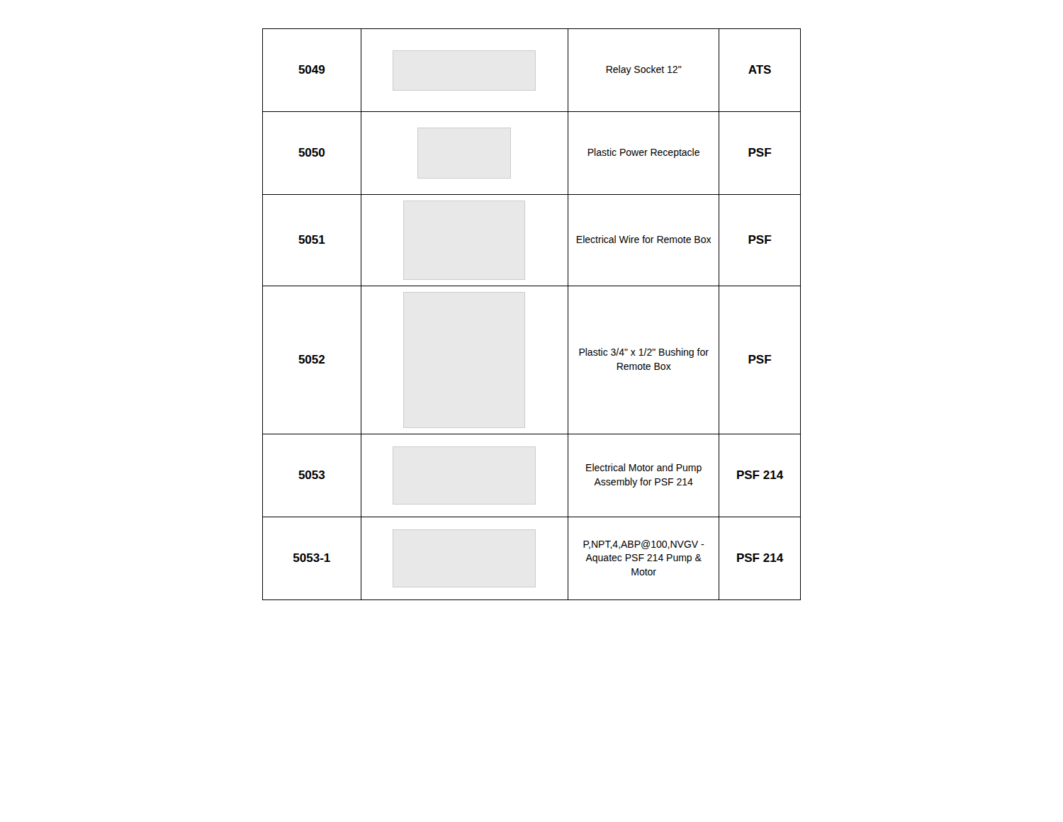| 5049 | | Relay Socket 12" | ATS |
| 5050 | | Plastic Power Receptacle | PSF |
| 5051 | | Electrical Wire for Remote Box | PSF |
| 5052 | | Plastic 3/4" x 1/2" Bushing for Remote Box | PSF |
| 5053 | | Electrical Motor and Pump Assembly for PSF 214 | PSF 214 |
| 5053-1 | | P,NPT,4,ABP@100,NVGV - Aquatec PSF 214 Pump & Motor | PSF 214 |